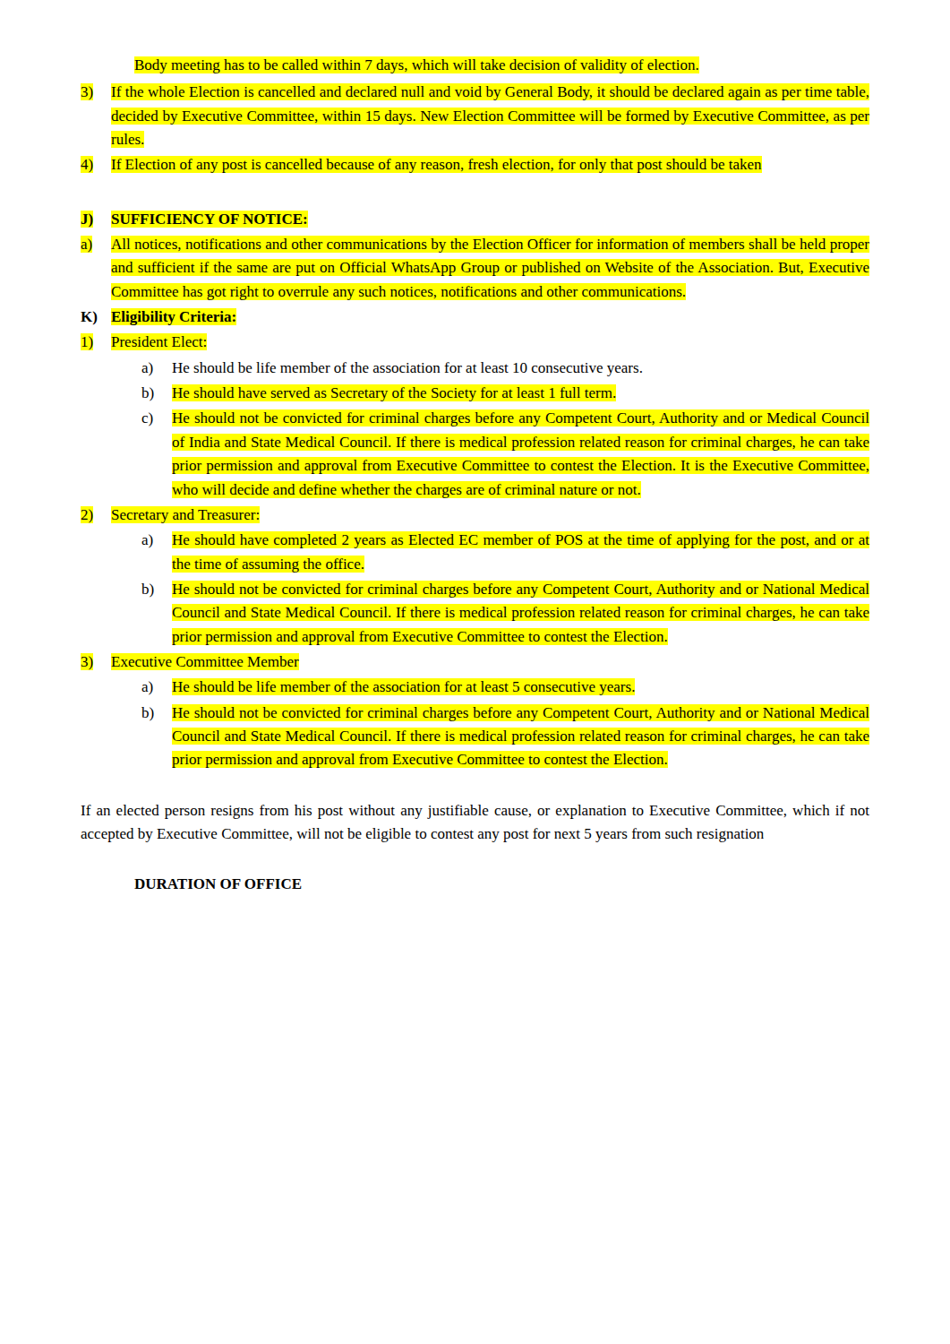Body meeting has to be called within 7 days, which will take decision of validity of election.
3) If the whole Election is cancelled and declared null and void by General Body, it should be declared again as per time table, decided by Executive Committee, within 15 days. New Election Committee will be formed by Executive Committee, as per rules.
4) If Election of any post is cancelled because of any reason, fresh election, for only that post should be taken
J) SUFFICIENCY OF NOTICE:
a) All notices, notifications and other communications by the Election Officer for information of members shall be held proper and sufficient if the same are put on Official WhatsApp Group or published on Website of the Association. But, Executive Committee has got right to overrule any such notices, notifications and other communications.
K) Eligibility Criteria:
1) President Elect:
a) He should be life member of the association for at least 10 consecutive years.
b) He should have served as Secretary of the Society for at least 1 full term.
c) He should not be convicted for criminal charges before any Competent Court, Authority and or Medical Council of India and State Medical Council. If there is medical profession related reason for criminal charges, he can take prior permission and approval from Executive Committee to contest the Election. It is the Executive Committee, who will decide and define whether the charges are of criminal nature or not.
2) Secretary and Treasurer:
a) He should have completed 2 years as Elected EC member of POS at the time of applying for the post, and or at the time of assuming the office.
b) He should not be convicted for criminal charges before any Competent Court, Authority and or National Medical Council and State Medical Council. If there is medical profession related reason for criminal charges, he can take prior permission and approval from Executive Committee to contest the Election.
3) Executive Committee Member
a) He should be life member of the association for at least 5 consecutive years.
b) He should not be convicted for criminal charges before any Competent Court, Authority and or National Medical Council and State Medical Council. If there is medical profession related reason for criminal charges, he can take prior permission and approval from Executive Committee to contest the Election.
If an elected person resigns from his post without any justifiable cause, or explanation to Executive Committee, which if not accepted by Executive Committee, will not be eligible to contest any post for next 5 years from such resignation
DURATION OF OFFICE